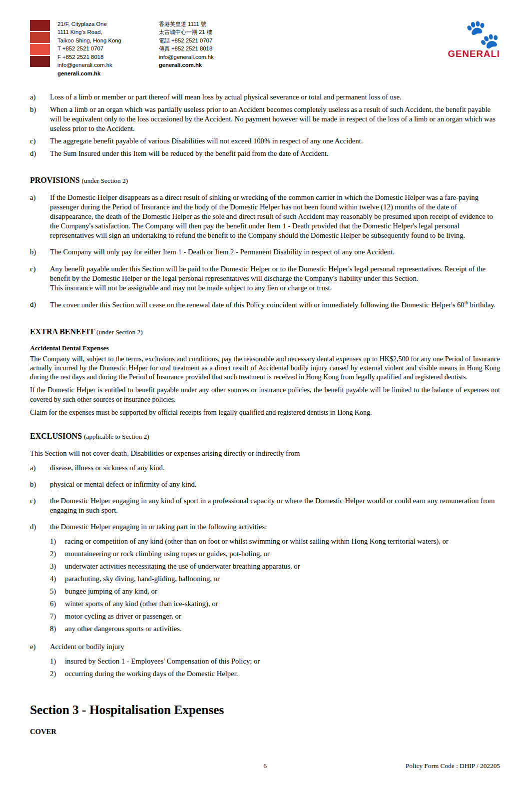21/F, Cityplaza One
1111 King's Road,
Taikoo Shing, Hong Kong
T +852 2521 0707
F +852 2521 8018
info@generali.com.hk
generali.com.hk
香港英皇道 1111 號
太古城中心一期 21 樓
電話 +852 2521 0707
傳真 +852 2521 8018
info@generali.com.hk
generali.com.hk
🐾
GENERALI
| a) | Loss of a limb or member or part thereof will mean loss by actual physical severance or total and permanent loss of use. |
| b) | When a limb or an organ which was partially useless prior to an Accident becomes completely useless as a result of such Accident, the benefit payable will be equivalent only to the loss occasioned by the Accident. No payment however will be made in respect of the loss of a limb or an organ which was useless prior to the Accident. |
| c) | The aggregate benefit payable of various Disabilities will not exceed 100% in respect of any one Accident. |
| d) | The Sum Insured under this Item will be reduced by the benefit paid from the date of Accident. |
PROVISIONS (under Section 2)
| a) | If the Domestic Helper disappears as a direct result of sinking or wrecking of the common carrier in which the Domestic Helper was a fare-paying passenger during the Period of Insurance and the body of the Domestic Helper has not been found within twelve (12) months of the date of disappearance, the death of the Domestic Helper as the sole and direct result of such Accident may reasonably be presumed upon receipt of evidence to the Company's satisfaction. The Company will then pay the benefit under Item 1 - Death provided that the Domestic Helper's legal personal representatives will sign an undertaking to refund the benefit to the Company should the Domestic Helper be subsequently found to be living. |
| b) | The Company will only pay for either Item 1 - Death or Item 2 - Permanent Disability in respect of any one Accident. |
| c) | Any benefit payable under this Section will be paid to the Domestic Helper or to the Domestic Helper's legal personal representatives. Receipt of the benefit by the Domestic Helper or the legal personal representatives will discharge the Company's liability under this Section. This insurance will not be assignable and may not be made subject to any lien or charge or trust. |
| d) | The cover under this Section will cease on the renewal date of this Policy coincident with or immediately following the Domestic Helper's 60 th birthday. |
EXTRA BENEFIT (under Section 2)
Accidental Dental Expenses
The Company will, subject to the terms, exclusions and conditions, pay the reasonable and necessary dental expenses up to HK$2,500 for any one Period of Insurance actually incurred by the Domestic Helper for oral treatment as a direct result of Accidental bodily injury caused by external violent and visible means in Hong Kong during the rest days and during the Period of Insurance provided that such treatment is received in Hong Kong from legally qualified and registered dentists.
If the Domestic Helper is entitled to benefit payable under any other sources or insurance policies, the benefit payable will be limited to the balance of expenses not covered by such other sources or insurance policies.
Claim for the expenses must be supported by official receipts from legally qualified and registered dentists in Hong Kong.
EXCLUSIONS (applicable to Section 2)
This Section will not cover death, Disabilities or expenses arising directly or indirectly from
| a) | disease, illness or sickness of any kind. |
| b) | physical or mental defect or infirmity of any kind. |
| c) | the Domestic Helper engaging in any kind of sport in a professional capacity or where the Domestic Helper would or could earn any remuneration from engaging in such sport. |
| d) | the Domestic Helper engaging in or taking part in the following activities: |
| 1) | racing or competition of any kind (other than on foot or whilst swimming or whilst sailing within Hong Kong territorial waters), or |
| 2) | mountaineering or rock climbing using ropes or guides, pot-holing, or |
| 3) | underwater activities necessitating the use of underwater breathing apparatus, or |
| 4) | parachuting, sky diving, hand-gliding, ballooning, or |
| 5) | bungee jumping of any kind, or |
| 6) | winter sports of any kind (other than ice-skating), or |
| 7) | motor cycling as driver or passenger, or |
| 8) | any other dangerous sports or activities. |
| e) | Accident or bodily injury |
| 1) | insured by Section 1 - Employees' Compensation of this Policy; or |
| 2) | occurring during the working days of the Domestic Helper. |
Section 3 - Hospitalisation Expenses
COVER
6
Policy Form Code : DHIP / 202205